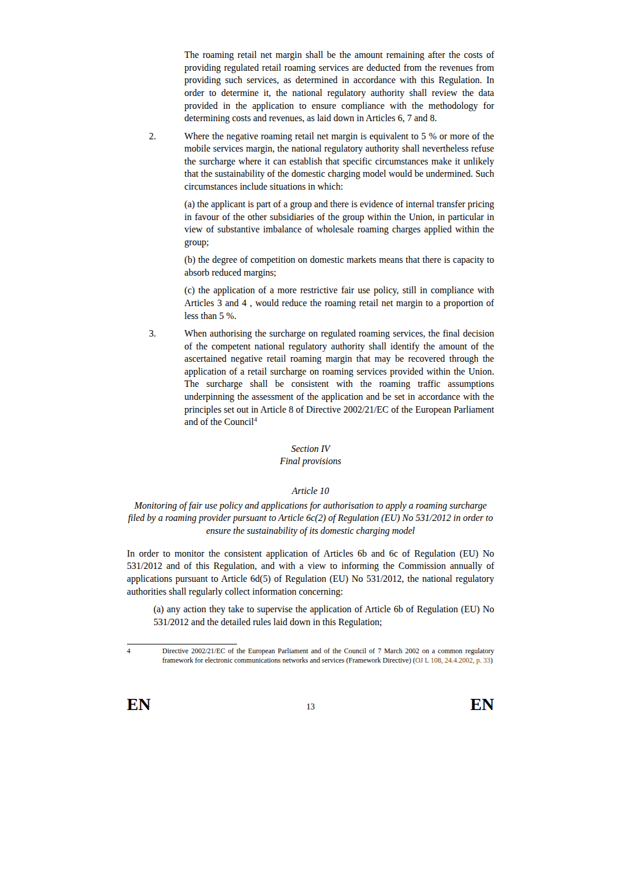The roaming retail net margin shall be the amount remaining after the costs of providing regulated retail roaming services are deducted from the revenues from providing such services, as determined in accordance with this Regulation. In order to determine it, the national regulatory authority shall review the data provided in the application to ensure compliance with the methodology for determining costs and revenues, as laid down in Articles 6, 7 and 8.
2.
Where the negative roaming retail net margin is equivalent to 5 % or more of the mobile services margin, the national regulatory authority shall nevertheless refuse the surcharge where it can establish that specific circumstances make it unlikely that the sustainability of the domestic charging model would be undermined. Such circumstances include situations in which:
(a) the applicant is part of a group and there is evidence of internal transfer pricing in favour of the other subsidiaries of the group within the Union, in particular in view of substantive imbalance of wholesale roaming charges applied within the group;
(b) the degree of competition on domestic markets means that there is capacity to absorb reduced margins;
(c) the application of a more restrictive fair use policy, still in compliance with Articles 3 and 4 , would reduce the roaming retail net margin to a proportion of less than 5 %.
3.
When authorising the surcharge on regulated roaming services, the final decision of the competent national regulatory authority shall identify the amount of the ascertained negative retail roaming margin that may be recovered through the application of a retail surcharge on roaming services provided within the Union. The surcharge shall be consistent with the roaming traffic assumptions underpinning the assessment of the application and be set in accordance with the principles set out in Article 8 of Directive 2002/21/EC of the European Parliament and of the Council4
Section IV
Final provisions
Article 10
Monitoring of fair use policy and applications for authorisation to apply a roaming surcharge filed by a roaming provider pursuant to Article 6c(2) of Regulation (EU) No 531/2012 in order to ensure the sustainability of its domestic charging model
In order to monitor the consistent application of Articles 6b and 6c of Regulation (EU) No 531/2012 and of this Regulation, and with a view to informing the Commission annually of applications pursuant to Article 6d(5) of Regulation (EU) No 531/2012, the national regulatory authorities shall regularly collect information concerning:
(a) any action they take to supervise the application of Article 6b of Regulation (EU) No 531/2012 and the detailed rules laid down in this Regulation;
4
Directive 2002/21/EC of the European Parliament and of the Council of 7 March 2002 on a common regulatory framework for electronic communications networks and services (Framework Directive) (OJ L 108, 24.4.2002, p. 33)
EN
13
EN